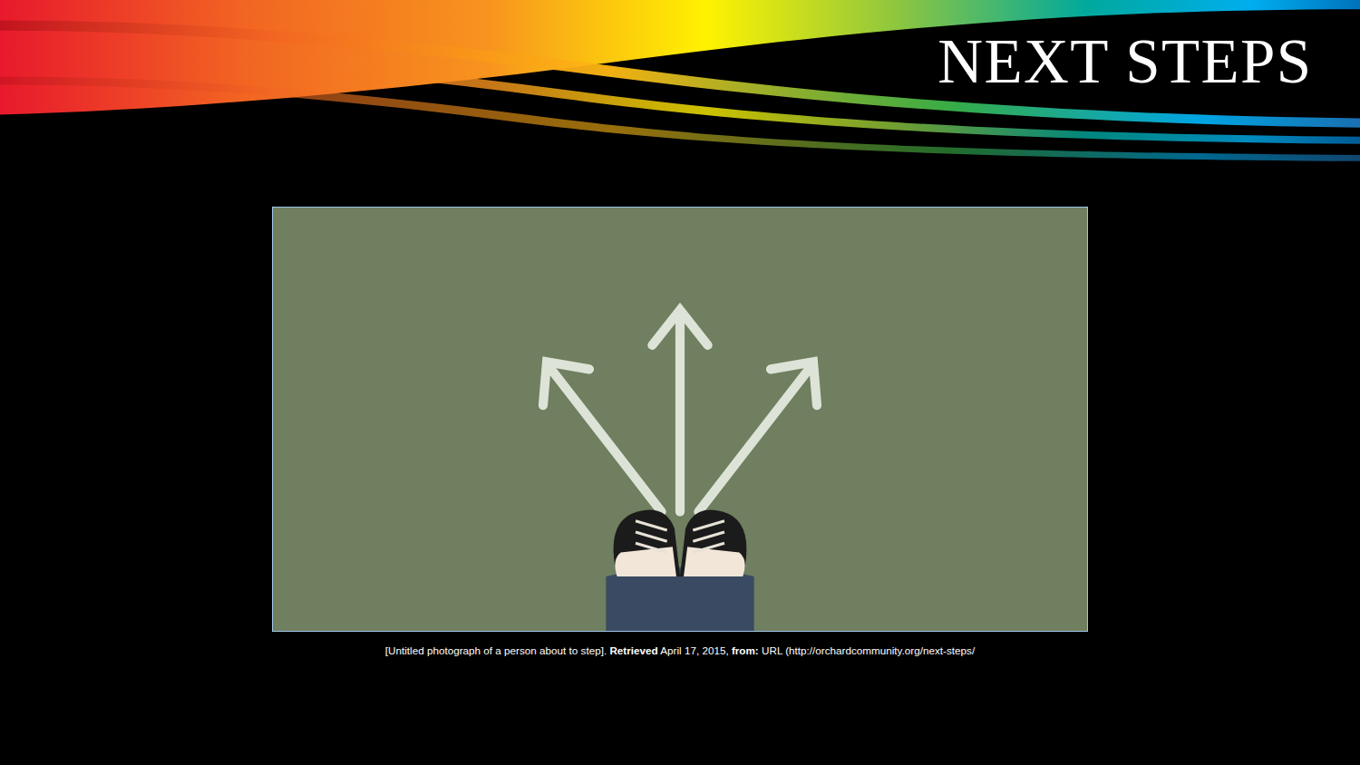Next Steps
[Untitled photograph of a person about to step]. Retrieved April 17, 2015, from: URL (http://orchardcommunity.org/next-steps/